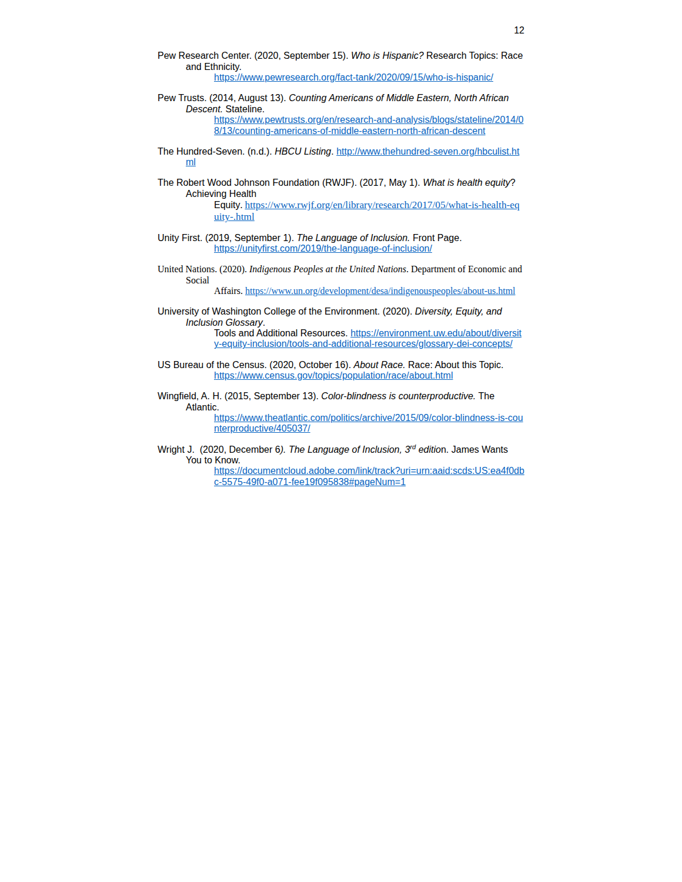12
Pew Research Center. (2020, September 15). Who is Hispanic? Research Topics: Race and Ethnicity. https://www.pewresearch.org/fact-tank/2020/09/15/who-is-hispanic/
Pew Trusts. (2014, August 13). Counting Americans of Middle Eastern, North African Descent. Stateline. https://www.pewtrusts.org/en/research-and-analysis/blogs/stateline/2014/08/13/counting-americans-of-middle-eastern-north-african-descent
The Hundred-Seven. (n.d.). HBCU Listing. http://www.thehundred-seven.org/hbculist.html
The Robert Wood Johnson Foundation (RWJF). (2017, May 1). What is health equity? Achieving Health Equity. https://www.rwjf.org/en/library/research/2017/05/what-is-health-equity-.html
Unity First. (2019, September 1). The Language of Inclusion. Front Page. https://unityfirst.com/2019/the-language-of-inclusion/
United Nations. (2020). Indigenous Peoples at the United Nations. Department of Economic and Social Affairs. https://www.un.org/development/desa/indigenouspeoples/about-us.html
University of Washington College of the Environment. (2020). Diversity, Equity, and Inclusion Glossary. Tools and Additional Resources. https://environment.uw.edu/about/diversity-equity-inclusion/tools-and-additional-resources/glossary-dei-concepts/
US Bureau of the Census. (2020, October 16). About Race. Race: About this Topic. https://www.census.gov/topics/population/race/about.html
Wingfield, A. H. (2015, September 13). Color-blindness is counterproductive. The Atlantic. https://www.theatlantic.com/politics/archive/2015/09/color-blindness-is-counterproductive/405037/
Wright J. (2020, December 6). The Language of Inclusion, 3rd edition. James Wants You to Know. https://documentcloud.adobe.com/link/track?uri=urn:aaid:scds:US:ea4f0dbc-5575-49f0-a071-fee19f095838#pageNum=1